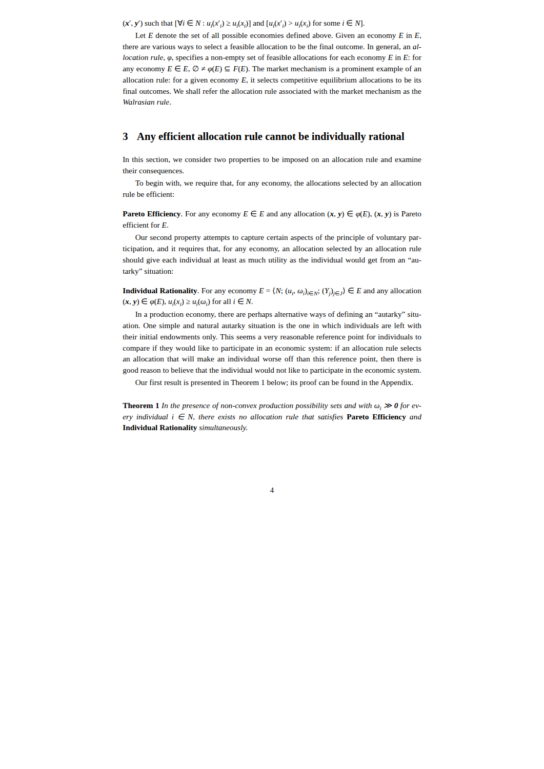(x′, y′) such that [∀i ∈ N : ui(x′i) ≥ ui(xi)] and [ui(x′i) > ui(xi) for some i ∈ N].
Let E denote the set of all possible economies defined above. Given an economy E in E, there are various ways to select a feasible allocation to be the final outcome. In general, an allocation rule, φ, specifies a non-empty set of feasible allocations for each economy E in E: for any economy E ∈ E, ∅ ≠ φ(E) ⊆ F(E). The market mechanism is a prominent example of an allocation rule: for a given economy E, it selects competitive equilibrium allocations to be its final outcomes. We shall refer the allocation rule associated with the market mechanism as the Walrasian rule.
3 Any efficient allocation rule cannot be individually rational
In this section, we consider two properties to be imposed on an allocation rule and examine their consequences.
To begin with, we require that, for any economy, the allocations selected by an allocation rule be efficient:
Pareto Efficiency. For any economy E ∈ E and any allocation (x, y) ∈ φ(E), (x, y) is Pareto efficient for E.
Our second property attempts to capture certain aspects of the principle of voluntary participation, and it requires that, for any economy, an allocation selected by an allocation rule should give each individual at least as much utility as the individual would get from an “autarky” situation:
Individual Rationality. For any economy E = ⟨N; (ui, ωi)i∈N; (Yj)j∈J⟩ ∈ E and any allocation (x, y) ∈ φ(E), ui(xi) ≥ ui(ωi) for all i ∈ N.
In a production economy, there are perhaps alternative ways of defining an “autarky” situation. One simple and natural autarky situation is the one in which individuals are left with their initial endowments only. This seems a very reasonable reference point for individuals to compare if they would like to participate in an economic system: if an allocation rule selects an allocation that will make an individual worse off than this reference point, then there is good reason to believe that the individual would not like to participate in the economic system.
Our first result is presented in Theorem 1 below; its proof can be found in the Appendix.
Theorem 1 In the presence of non-convex production possibility sets and with ωi ≫ 0 for every individual i ∈ N, there exists no allocation rule that satisfies Pareto Efficiency and Individual Rationality simultaneously.
4